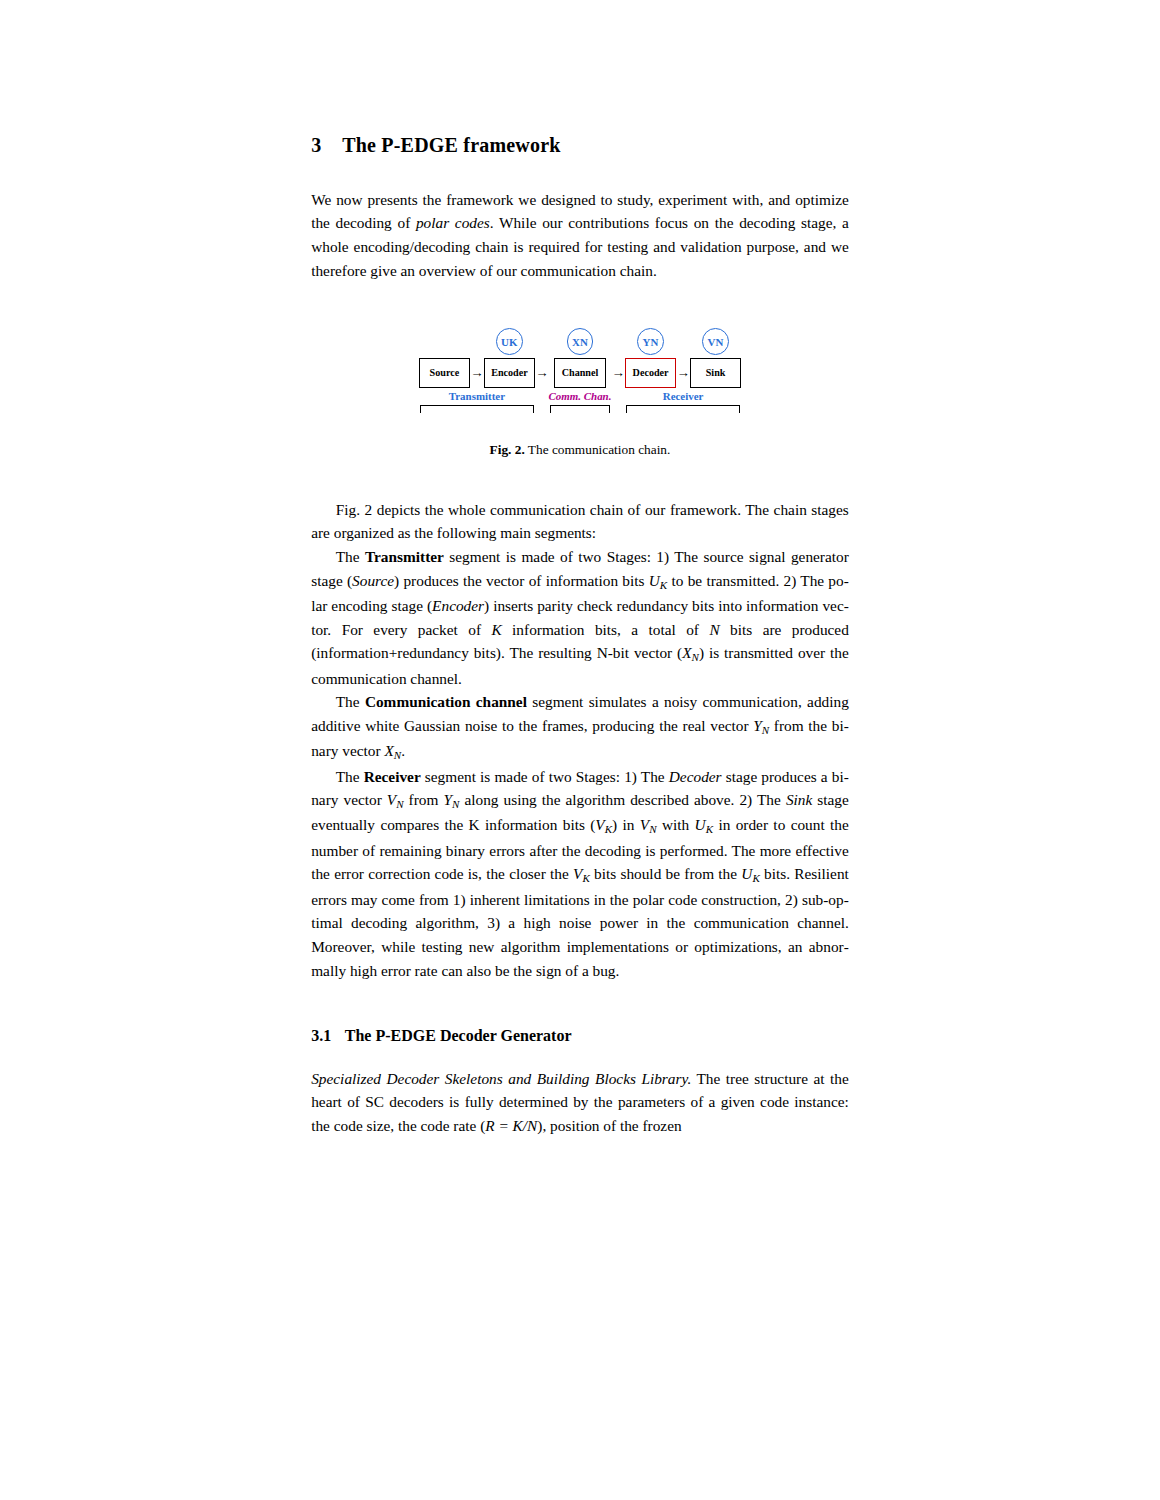3 The P-EDGE framework
We now presents the framework we designed to study, experiment with, and optimize the decoding of polar codes. While our contributions focus on the decoding stage, a whole encoding/decoding chain is required for testing and validation purpose, and we therefore give an overview of our communication chain.
| | | UK | | XN | | YN | | VN | | |
| Source | → | Encoder | → | Channel | → | Decoder | → | Sink | | |
| Transmitter | | Comm. Chan. | | Receiver | | |
Fig. 2. The communication chain.
Fig. 2 depicts the whole communication chain of our framework. The chain stages are organized as the following main segments:
The Transmitter segment is made of two Stages: 1) The source signal generator stage (Source) produces the vector of information bits UK to be transmitted. 2) The polar encoding stage (Encoder) inserts parity check redundancy bits into information vector. For every packet of K information bits, a total of N bits are produced (information+redundancy bits). The resulting N-bit vector (XN) is transmitted over the communication channel.
The Communication channel segment simulates a noisy communication, adding additive white Gaussian noise to the frames, producing the real vector YN from the binary vector XN.
The Receiver segment is made of two Stages: 1) The Decoder stage produces a binary vector VN from YN along using the algorithm described above. 2) The Sink stage eventually compares the K information bits (VK) in VN with UK in order to count the number of remaining binary errors after the decoding is performed. The more effective the error correction code is, the closer the VK bits should be from the UK bits. Resilient errors may come from 1) inherent limitations in the polar code construction, 2) sub-optimal decoding algorithm, 3) a high noise power in the communication channel. Moreover, while testing new algorithm implementations or optimizations, an abnormally high error rate can also be the sign of a bug.
3.1 The P-EDGE Decoder Generator
Specialized Decoder Skeletons and Building Blocks Library. The tree structure at the heart of SC decoders is fully determined by the parameters of a given code instance: the code size, the code rate (R = K/N), position of the frozen